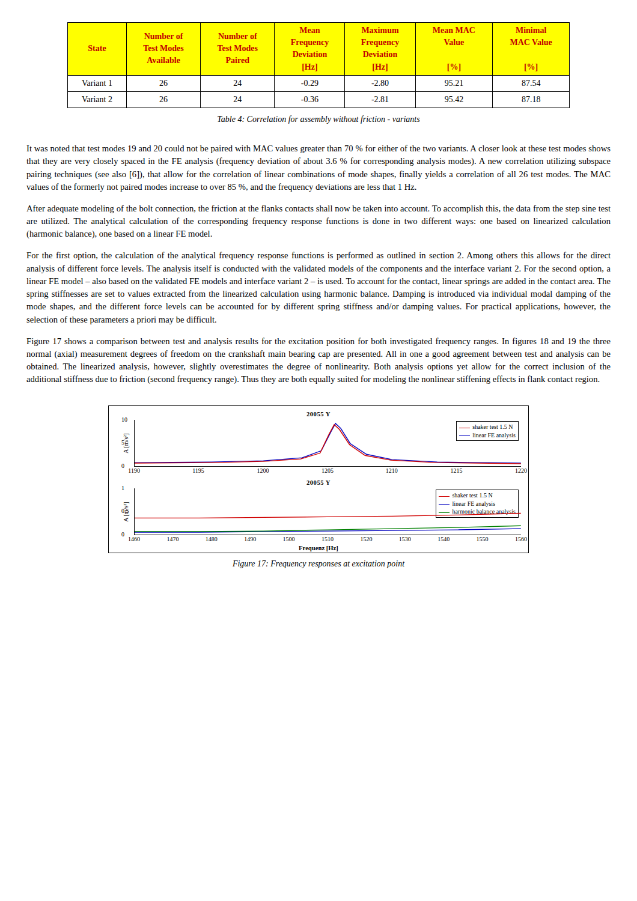| State | Number of Test Modes Available | Number of Test Modes Paired | Mean Frequency Deviation [Hz] | Maximum Frequency Deviation [Hz] | Mean MAC Value [%] | Minimal MAC Value [%] |
| --- | --- | --- | --- | --- | --- | --- |
| Variant 1 | 26 | 24 | -0.29 | -2.80 | 95.21 | 87.54 |
| Variant 2 | 26 | 24 | -0.36 | -2.81 | 95.42 | 87.18 |
Table 4: Correlation for assembly without friction - variants
It was noted that test modes 19 and 20 could not be paired with MAC values greater than 70 % for either of the two variants. A closer look at these test modes shows that they are very closely spaced in the FE analysis (frequency deviation of about 3.6 % for corresponding analysis modes). A new correlation utilizing subspace pairing techniques (see also [6]), that allow for the correlation of linear combinations of mode shapes, finally yields a correlation of all 26 test modes. The MAC values of the formerly not paired modes increase to over 85 %, and the frequency deviations are less that 1 Hz.
After adequate modeling of the bolt connection, the friction at the flanks contacts shall now be taken into account. To accomplish this, the data from the step sine test are utilized. The analytical calculation of the corresponding frequency response functions is done in two different ways: one based on linearized calculation (harmonic balance), one based on a linear FE model.
For the first option, the calculation of the analytical frequency response functions is performed as outlined in section 2. Among others this allows for the direct analysis of different force levels. The analysis itself is conducted with the validated models of the components and the interface variant 2. For the second option, a linear FE model – also based on the validated FE models and interface variant 2 – is used. To account for the contact, linear springs are added in the contact area. The spring stiffnesses are set to values extracted from the linearized calculation using harmonic balance. Damping is introduced via individual modal damping of the mode shapes, and the different force levels can be accounted for by different spring stiffness and/or damping values. For practical applications, however, the selection of these parameters a priori may be difficult.
Figure 17 shows a comparison between test and analysis results for the excitation position for both investigated frequency ranges. In figures 18 and 19 the three normal (axial) measurement degrees of freedom on the crankshaft main bearing cap are presented. All in one a good agreement between test and analysis can be obtained. The linearized analysis, however, slightly overestimates the degree of nonlinearity. Both analysis options yet allow for the correct inclusion of the additional stiffness due to friction (second frequency range). Thus they are both equally suited for modeling the nonlinear stiffening effects in flank contact region.
20055 Y
A [m/s²] 10 5 0
shaker test 1.5 N
linear FE analysis
1190 1195 1200 1205 1210 1215 1220
20055 Y
A [m/s²] 1 0.5 0
shaker test 1.5 N
linear FE analysis
harmonic balance analysis
1460 1470 1480 1490 1500 1510 1520 1530 1540 1550 1560
Frequenz [Hz]
Figure 17: Frequency responses at excitation point